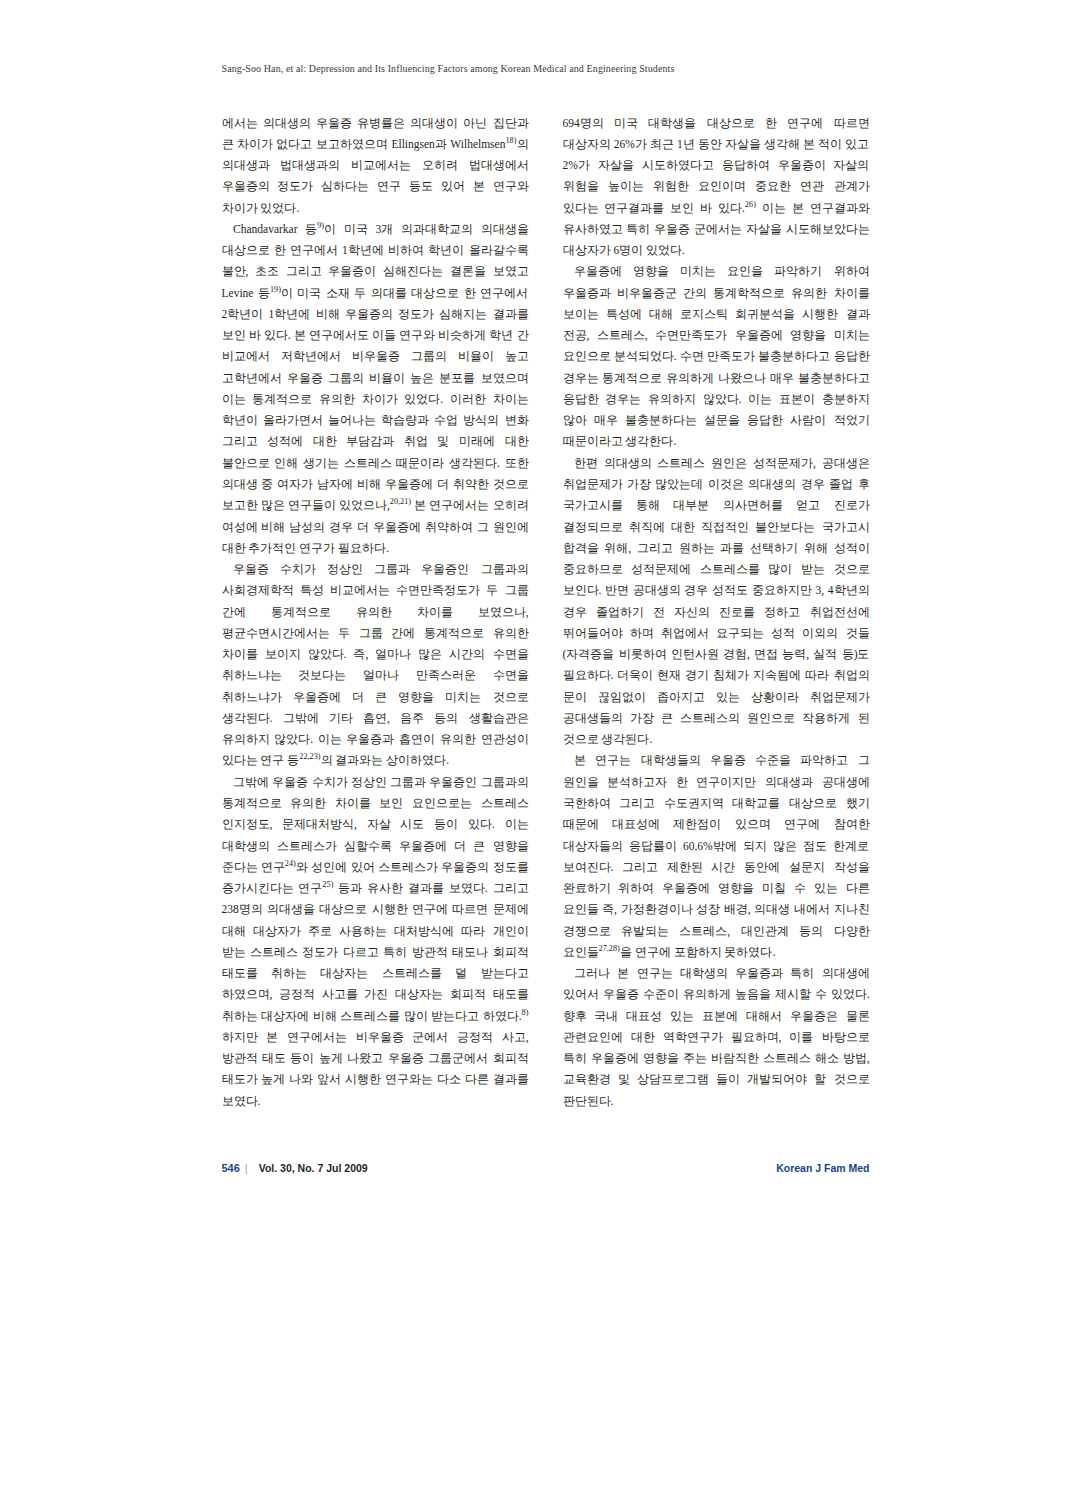Sang-Soo Han, et al: Depression and Its Influencing Factors among Korean Medical and Engineering Students
에서는 의대생의 우울증 유병률은 의대생이 아닌 집단과 큰 차이가 없다고 보고하였으며 Ellingsen과 Wilhelmsen18)의 의대생과 법대생과의 비교에서는 오히려 법대생에서 우울증의 정도가 심하다는 연구 등도 있어 본 연구와 차이가 있었다.
Chandavarkar 등9)이 미국 3개 의과대학교의 의대생을 대상으로 한 연구에서 1학년에 비하여 학년이 올라갈수록 불안, 초조 그리고 우울증이 심해진다는 결론을 보였고 Levine 등19)이 미국 소재 두 의대를 대상으로 한 연구에서 2학년이 1학년에 비해 우울증의 정도가 심해지는 결과를 보인 바 있다. 본 연구에서도 이들 연구와 비슷하게 학년 간 비교에서 저학년에서 비우울증 그룹의 비율이 높고 고학년에서 우울증 그룹의 비율이 높은 분포를 보였으며 이는 통계적으로 유의한 차이가 있었다. 이러한 차이는 학년이 올라가면서 늘어나는 학습량과 수업 방식의 변화 그리고 성적에 대한 부담감과 취업 및 미래에 대한 불안으로 인해 생기는 스트레스 때문이라 생각된다. 또한 의대생 중 여자가 남자에 비해 우울증에 더 취약한 것으로 보고한 많은 연구들이 있었으나,20,21) 본 연구에서는 오히려 여성에 비해 남성의 경우 더 우울증에 취약하여 그 원인에 대한 추가적인 연구가 필요하다.
우울증 수치가 정상인 그룹과 우울증인 그룹과의 사회경제학적 특성 비교에서는 수면만족정도가 두 그룹 간에 통계적으로 유의한 차이를 보였으나, 평균수면시간에서는 두 그룹 간에 통계적으로 유의한 차이를 보이지 않았다. 즉, 얼마나 많은 시간의 수면을 취하느냐는 것보다는 얼마나 만족스러운 수면을 취하느냐가 우울증에 더 큰 영향을 미치는 것으로 생각된다. 그밖에 기타 흡연, 음주 등의 생활습관은 유의하지 않았다. 이는 우울증과 흡연이 유의한 연관성이 있다는 연구 등22,23)의 결과와는 상이하였다.
그밖에 우울증 수치가 정상인 그룹과 우울증인 그룹과의 통계적으로 유의한 차이를 보인 요인으로는 스트레스 인지정도, 문제대처방식, 자살 시도 등이 있다. 이는 대학생의 스트레스가 심할수록 우울증에 더 큰 영향을 준다는 연구24)와 성인에 있어 스트레스가 우울증의 정도를 증가시킨다는 연구25) 등과 유사한 결과를 보였다. 그리고 238명의 의대생을 대상으로 시행한 연구에 따르면 문제에 대해 대상자가 주로 사용하는 대처방식에 따라 개인이 받는 스트레스 정도가 다르고 특히 방관적 태도나 회피적 태도를 취하는 대상자는 스트레스를 덜 받는다고 하였으며, 긍정적 사고를 가진 대상자는 회피적 태도를 취하는 대상자에 비해 스트레스를 많이 받는다고 하였다.8) 하지만 본 연구에서는 비우울증 군에서 긍정적 사고, 방관적 태도 등이 높게 나왔고 우울증 그룹군에서 회피적 태도가 높게 나와 앞서 시행한 연구와는 다소 다른 결과를 보였다.
694명의 미국 대학생을 대상으로 한 연구에 따르면 대상자의 26%가 최근 1년 동안 자살을 생각해 본 적이 있고 2%가 자살을 시도하였다고 응답하여 우울증이 자살의 위험을 높이는 위험한 요인이며 중요한 연관 관계가 있다는 연구결과를 보인 바 있다.26) 이는 본 연구결과와 유사하였고 특히 우울증 군에서는 자살을 시도해보았다는 대상자가 6명이 있었다.
우울증에 영향을 미치는 요인을 파악하기 위하여 우울증과 비우울증군 간의 통계학적으로 유의한 차이를 보이는 특성에 대해 로지스틱 회귀분석을 시행한 결과 전공, 스트레스, 수면만족도가 우울증에 영향을 미치는 요인으로 분석되었다. 수면 만족도가 불충분하다고 응답한 경우는 통계적으로 유의하게 나왔으나 매우 불충분하다고 응답한 경우는 유의하지 않았다. 이는 표본이 충분하지 않아 매우 불충분하다는 설문을 응답한 사람이 적었기 때문이라고 생각한다.
한편 의대생의 스트레스 원인은 성적문제가, 공대생은 취업문제가 가장 많았는데 이것은 의대생의 경우 졸업 후 국가고시를 통해 대부분 의사면허를 얻고 진로가 결정되므로 취직에 대한 직접적인 불안보다는 국가고시 합격을 위해, 그리고 원하는 과를 선택하기 위해 성적이 중요하므로 성적문제에 스트레스를 많이 받는 것으로 보인다. 반면 공대생의 경우 성적도 중요하지만 3, 4학년의 경우 졸업하기 전 자신의 진로를 정하고 취업전선에 뛰어들어야 하며 취업에서 요구되는 성적 이외의 것들(자격증을 비롯하여 인턴사원 경험, 면접 능력, 실적 등)도 필요하다. 더욱이 현재 경기 침체가 지속됨에 따라 취업의 문이 끊임없이 좁아지고 있는 상황이라 취업문제가 공대생들의 가장 큰 스트레스의 원인으로 작용하게 된 것으로 생각된다.
본 연구는 대학생들의 우울증 수준을 파악하고 그 원인을 분석하고자 한 연구이지만 의대생과 공대생에 국한하여 그리고 수도권지역 대학교를 대상으로 했기 때문에 대표성에 제한점이 있으며 연구에 참여한 대상자들의 응답률이 60.6%밖에 되지 않은 점도 한계로 보여진다. 그리고 제한된 시간 동안에 설문지 작성을 완료하기 위하여 우울증에 영향을 미칠 수 있는 다른 요인들 즉, 가정환경이나 성장 배경, 의대생 내에서 지나친 경쟁으로 유발되는 스트레스, 대인관계 등의 다양한 요인들27,28)을 연구에 포함하지 못하였다.
그러나 본 연구는 대학생의 우울증과 특히 의대생에 있어서 우울증 수준이 유의하게 높음을 제시할 수 있었다. 향후 국내 대표성 있는 표본에 대해서 우울증은 물론 관련요인에 대한 역학연구가 필요하며, 이를 바탕으로 특히 우울증에 영향을 주는 바람직한 스트레스 해소 방법, 교육환경 및 상담프로그램 들이 개발되어야 할 것으로 판단된다.
546|Vol. 30, No. 7 Jul 2009
Korean J Fam Med